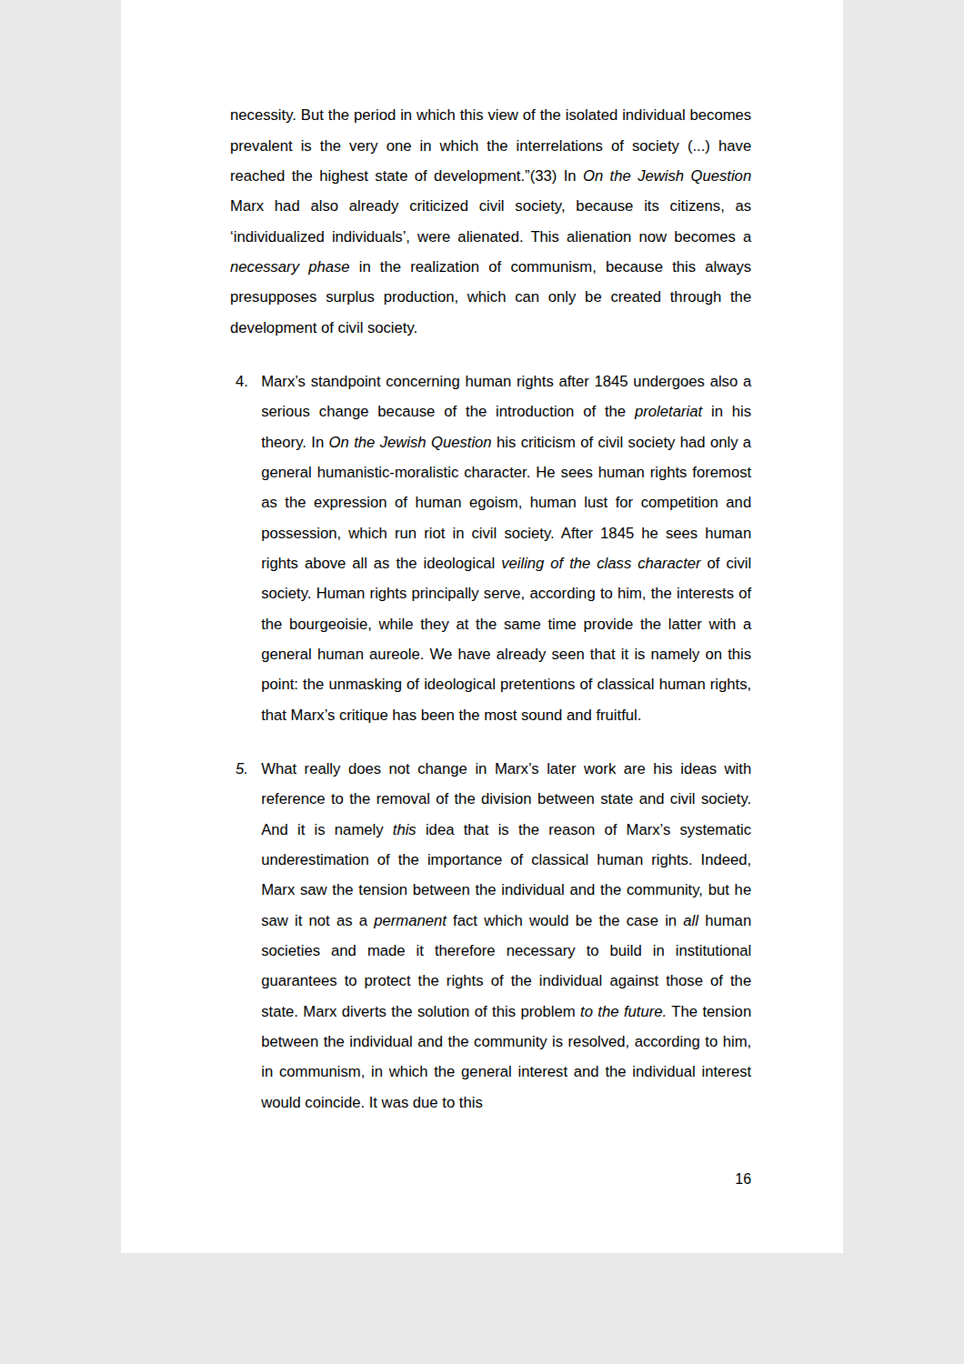necessity. But the period in which this view of the isolated individual becomes prevalent is the very one in which the interrelations of society (...) have reached the highest state of development.”(33) In On the Jewish Question Marx had also already criticized civil society, because its citizens, as ‘individualized individuals’, were alienated. This alienation now becomes a necessary phase in the realization of communism, because this always presupposes surplus production, which can only be created through the development of civil society.
Marx’s standpoint concerning human rights after 1845 undergoes also a serious change because of the introduction of the proletariat in his theory. In On the Jewish Question his criticism of civil society had only a general humanistic-moralistic character. He sees human rights foremost as the expression of human egoism, human lust for competition and possession, which run riot in civil society. After 1845 he sees human rights above all as the ideological veiling of the class character of civil society. Human rights principally serve, according to him, the interests of the bourgeoisie, while they at the same time provide the latter with a general human aureole. We have already seen that it is namely on this point: the unmasking of ideological pretentions of classical human rights, that Marx’s critique has been the most sound and fruitful.
What really does not change in Marx’s later work are his ideas with reference to the removal of the division between state and civil society. And it is namely this idea that is the reason of Marx’s systematic underestimation of the importance of classical human rights. Indeed, Marx saw the tension between the individual and the community, but he saw it not as a permanent fact which would be the case in all human societies and made it therefore necessary to build in institutional guarantees to protect the rights of the individual against those of the state. Marx diverts the solution of this problem to the future. The tension between the individual and the community is resolved, according to him, in communism, in which the general interest and the individual interest would coincide. It was due to this
16